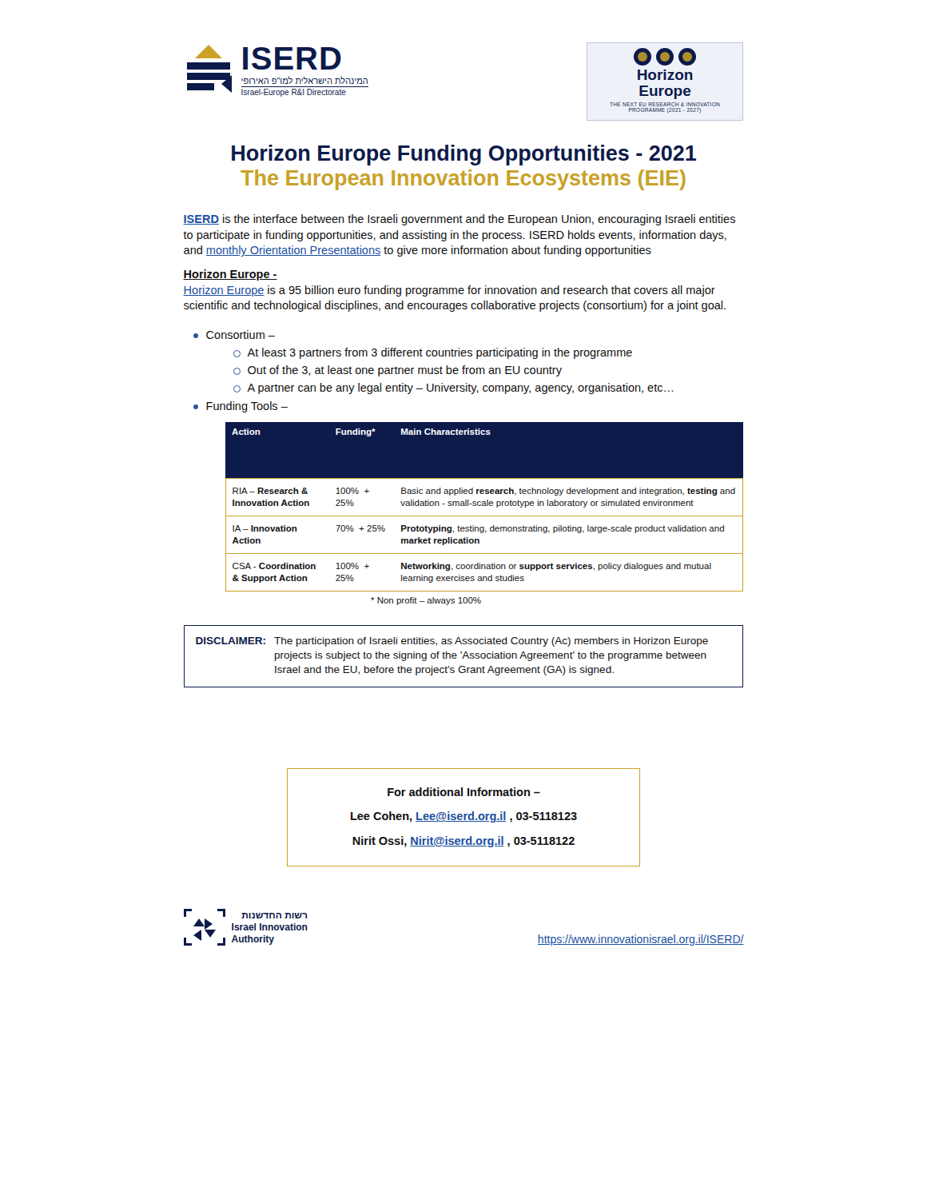ISERD
המינהלת הישראלית למו"פ האירופי
Israel-Europe R&I Directorate
Horizon
Europe
THE NEXT EU RESEARCH & INNOVATION
PROGRAMME (2021 - 2027)
Horizon Europe Funding Opportunities - 2021 The European Innovation Ecosystems (EIE)
ISERD is the interface between the Israeli government and the European Union, encouraging Israeli entities to participate in funding opportunities, and assisting in the process. ISERD holds events, information days, and monthly Orientation Presentations to give more information about funding opportunities
Horizon Europe -
Horizon Europe is a 95 billion euro funding programme for innovation and research that covers all major scientific and technological disciplines, and encourages collaborative projects (consortium) for a joint goal.
Consortium –
At least 3 partners from 3 different countries participating in the programme
Out of the 3, at least one partner must be from an EU country
A partner can be any legal entity – University, company, agency, organisation, etc…
Funding Tools –
| Action | Funding* | Main Characteristics |
| --- | --- | --- |
| RIA – Research & Innovation Action | 100% + 25% | Basic and applied research , technology development and integration, testing and validation - small-scale prototype in laboratory or simulated environment |
| IA – Innovation Action | 70% + 25% | Prototyping , testing, demonstrating, piloting, large-scale product validation and market replication |
| CSA - Coordination & Support Action | 100% + 25% | Networking , coordination or support services , policy dialogues and mutual learning exercises and studies |
* Non profit – always 100%
DISCLAIMER:
The participation of Israeli entities, as Associated Country (Ac) members in Horizon Europe projects is subject to the signing of the 'Association Agreement' to the programme between Israel and the EU, before the project's Grant Agreement (GA) is signed.
For additional Information –
Lee Cohen, Lee@iserd.org.il , 03-5118123
Nirit Ossi, Nirit@iserd.org.il , 03-5118122
רשות החדשנות
Israel Innovation
Authority
https://www.innovationisrael.org.il/ISERD/